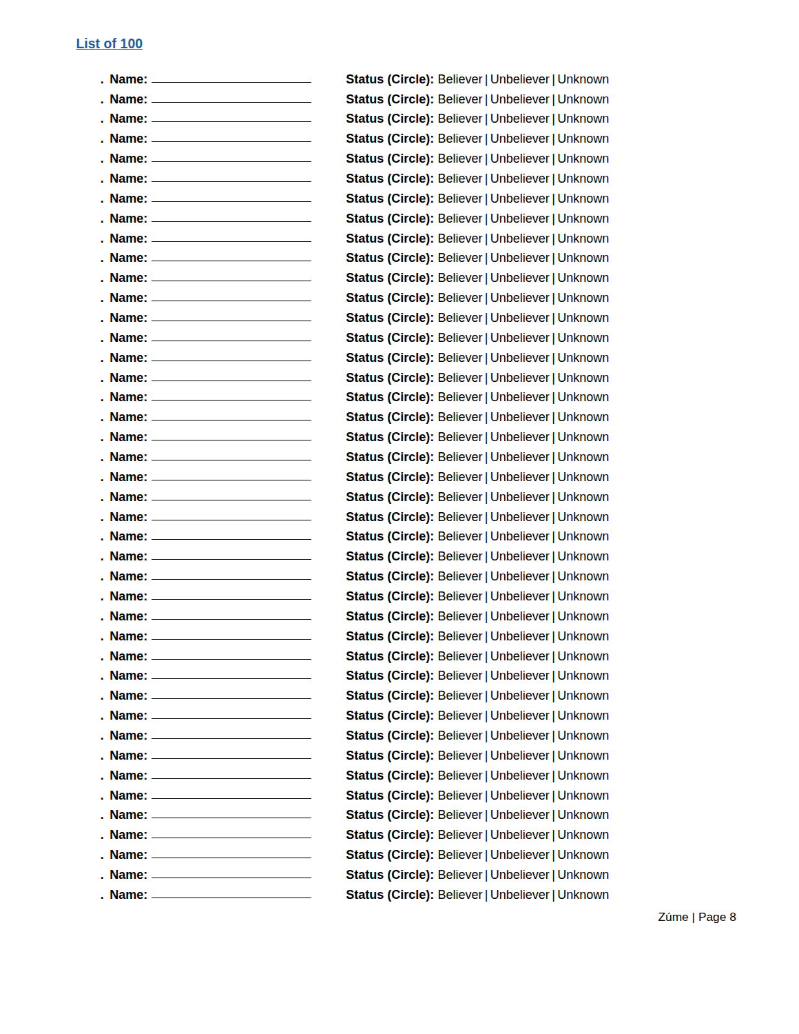List of 100
Name: Status (Circle): Believer|Unbeliever|Unknown
Name: Status (Circle): Believer|Unbeliever|Unknown
Name: Status (Circle): Believer|Unbeliever|Unknown
Name: Status (Circle): Believer|Unbeliever|Unknown
Name: Status (Circle): Believer|Unbeliever|Unknown
Name: Status (Circle): Believer|Unbeliever|Unknown
Name: Status (Circle): Believer|Unbeliever|Unknown
Name: Status (Circle): Believer|Unbeliever|Unknown
Name: Status (Circle): Believer|Unbeliever|Unknown
Name: Status (Circle): Believer|Unbeliever|Unknown
Name: Status (Circle): Believer|Unbeliever|Unknown
Name: Status (Circle): Believer|Unbeliever|Unknown
Name: Status (Circle): Believer|Unbeliever|Unknown
Name: Status (Circle): Believer|Unbeliever|Unknown
Name: Status (Circle): Believer|Unbeliever|Unknown
Name: Status (Circle): Believer|Unbeliever|Unknown
Name: Status (Circle): Believer|Unbeliever|Unknown
Name: Status (Circle): Believer|Unbeliever|Unknown
Name: Status (Circle): Believer|Unbeliever|Unknown
Name: Status (Circle): Believer|Unbeliever|Unknown
Name: Status (Circle): Believer|Unbeliever|Unknown
Name: Status (Circle): Believer|Unbeliever|Unknown
Name: Status (Circle): Believer|Unbeliever|Unknown
Name: Status (Circle): Believer|Unbeliever|Unknown
Name: Status (Circle): Believer|Unbeliever|Unknown
Name: Status (Circle): Believer|Unbeliever|Unknown
Name: Status (Circle): Believer|Unbeliever|Unknown
Name: Status (Circle): Believer|Unbeliever|Unknown
Name: Status (Circle): Believer|Unbeliever|Unknown
Name: Status (Circle): Believer|Unbeliever|Unknown
Name: Status (Circle): Believer|Unbeliever|Unknown
Name: Status (Circle): Believer|Unbeliever|Unknown
Name: Status (Circle): Believer|Unbeliever|Unknown
Name: Status (Circle): Believer|Unbeliever|Unknown
Name: Status (Circle): Believer|Unbeliever|Unknown
Name: Status (Circle): Believer|Unbeliever|Unknown
Name: Status (Circle): Believer|Unbeliever|Unknown
Name: Status (Circle): Believer|Unbeliever|Unknown
Name: Status (Circle): Believer|Unbeliever|Unknown
Name: Status (Circle): Believer|Unbeliever|Unknown
Name: Status (Circle): Believer|Unbeliever|Unknown
Name: Status (Circle): Believer|Unbeliever|Unknown
Zúme | Page 8